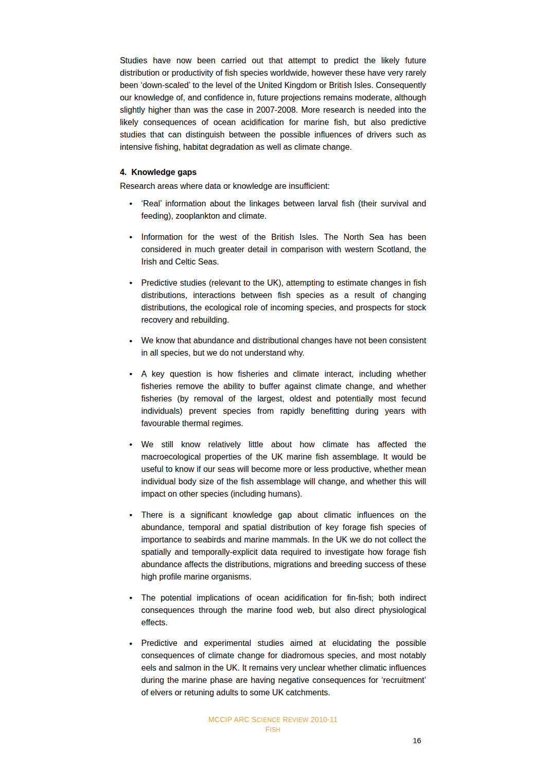Studies have now been carried out that attempt to predict the likely future distribution or productivity of fish species worldwide, however these have very rarely been ‘down-scaled’ to the level of the United Kingdom or British Isles. Consequently our knowledge of, and confidence in, future projections remains moderate, although slightly higher than was the case in 2007-2008. More research is needed into the likely consequences of ocean acidification for marine fish, but also predictive studies that can distinguish between the possible influences of drivers such as intensive fishing, habitat degradation as well as climate change.
4. Knowledge gaps
Research areas where data or knowledge are insufficient:
‘Real’ information about the linkages between larval fish (their survival and feeding), zooplankton and climate.
Information for the west of the British Isles. The North Sea has been considered in much greater detail in comparison with western Scotland, the Irish and Celtic Seas.
Predictive studies (relevant to the UK), attempting to estimate changes in fish distributions, interactions between fish species as a result of changing distributions, the ecological role of incoming species, and prospects for stock recovery and rebuilding.
We know that abundance and distributional changes have not been consistent in all species, but we do not understand why.
A key question is how fisheries and climate interact, including whether fisheries remove the ability to buffer against climate change, and whether fisheries (by removal of the largest, oldest and potentially most fecund individuals) prevent species from rapidly benefitting during years with favourable thermal regimes.
We still know relatively little about how climate has affected the macroecological properties of the UK marine fish assemblage. It would be useful to know if our seas will become more or less productive, whether mean individual body size of the fish assemblage will change, and whether this will impact on other species (including humans).
There is a significant knowledge gap about climatic influences on the abundance, temporal and spatial distribution of key forage fish species of importance to seabirds and marine mammals. In the UK we do not collect the spatially and temporally-explicit data required to investigate how forage fish abundance affects the distributions, migrations and breeding success of these high profile marine organisms.
The potential implications of ocean acidification for fin-fish; both indirect consequences through the marine food web, but also direct physiological effects.
Predictive and experimental studies aimed at elucidating the possible consequences of climate change for diadromous species, and most notably eels and salmon in the UK. It remains very unclear whether climatic influences during the marine phase are having negative consequences for ‘recruitment’ of elvers or retuning adults to some UK catchments.
MCCIP ARC SCIENCE REVIEW 2010-11
FISH
16